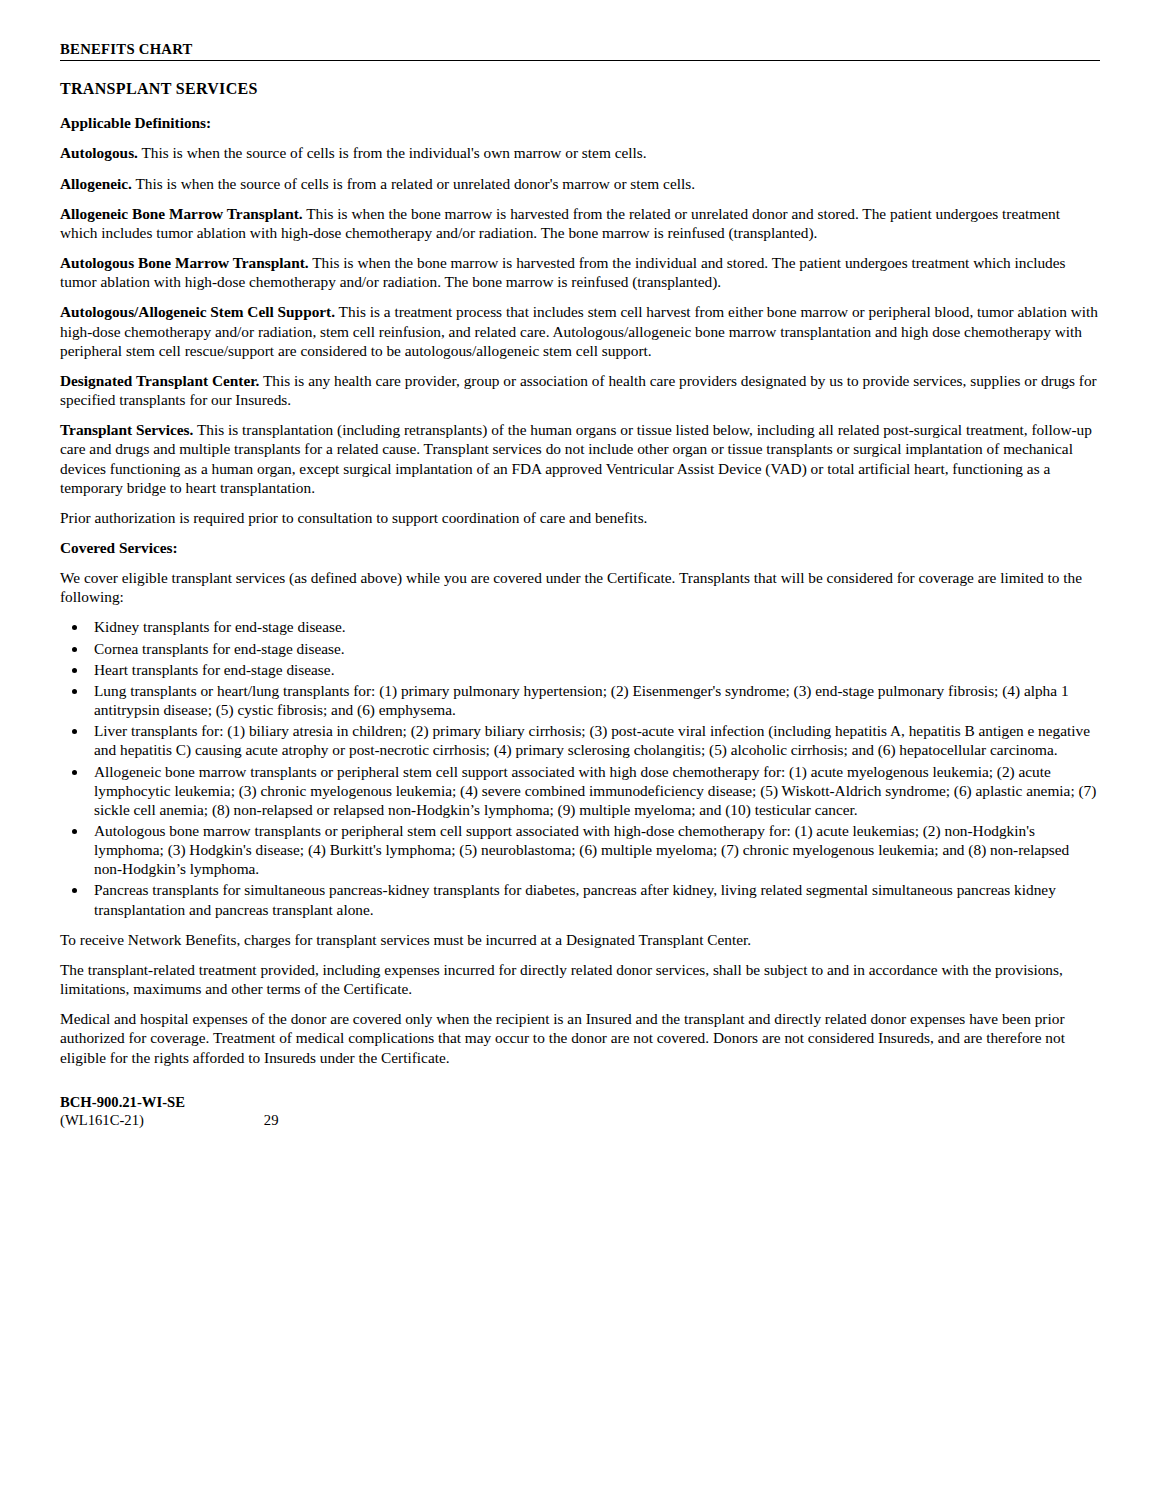BENEFITS CHART
TRANSPLANT SERVICES
Applicable Definitions:
Autologous. This is when the source of cells is from the individual's own marrow or stem cells.
Allogeneic. This is when the source of cells is from a related or unrelated donor's marrow or stem cells.
Allogeneic Bone Marrow Transplant. This is when the bone marrow is harvested from the related or unrelated donor and stored. The patient undergoes treatment which includes tumor ablation with high-dose chemotherapy and/or radiation. The bone marrow is reinfused (transplanted).
Autologous Bone Marrow Transplant. This is when the bone marrow is harvested from the individual and stored. The patient undergoes treatment which includes tumor ablation with high-dose chemotherapy and/or radiation. The bone marrow is reinfused (transplanted).
Autologous/Allogeneic Stem Cell Support. This is a treatment process that includes stem cell harvest from either bone marrow or peripheral blood, tumor ablation with high-dose chemotherapy and/or radiation, stem cell reinfusion, and related care. Autologous/allogeneic bone marrow transplantation and high dose chemotherapy with peripheral stem cell rescue/support are considered to be autologous/allogeneic stem cell support.
Designated Transplant Center. This is any health care provider, group or association of health care providers designated by us to provide services, supplies or drugs for specified transplants for our Insureds.
Transplant Services. This is transplantation (including retransplants) of the human organs or tissue listed below, including all related post-surgical treatment, follow-up care and drugs and multiple transplants for a related cause. Transplant services do not include other organ or tissue transplants or surgical implantation of mechanical devices functioning as a human organ, except surgical implantation of an FDA approved Ventricular Assist Device (VAD) or total artificial heart, functioning as a temporary bridge to heart transplantation.
Prior authorization is required prior to consultation to support coordination of care and benefits.
Covered Services:
We cover eligible transplant services (as defined above) while you are covered under the Certificate. Transplants that will be considered for coverage are limited to the following:
Kidney transplants for end-stage disease.
Cornea transplants for end-stage disease.
Heart transplants for end-stage disease.
Lung transplants or heart/lung transplants for: (1) primary pulmonary hypertension; (2) Eisenmenger's syndrome; (3) end-stage pulmonary fibrosis; (4) alpha 1 antitrypsin disease; (5) cystic fibrosis; and (6) emphysema.
Liver transplants for: (1) biliary atresia in children; (2) primary biliary cirrhosis; (3) post-acute viral infection (including hepatitis A, hepatitis B antigen e negative and hepatitis C) causing acute atrophy or post-necrotic cirrhosis; (4) primary sclerosing cholangitis; (5) alcoholic cirrhosis; and (6) hepatocellular carcinoma.
Allogeneic bone marrow transplants or peripheral stem cell support associated with high dose chemotherapy for: (1) acute myelogenous leukemia; (2) acute lymphocytic leukemia; (3) chronic myelogenous leukemia; (4) severe combined immunodeficiency disease; (5) Wiskott-Aldrich syndrome; (6) aplastic anemia; (7) sickle cell anemia; (8) non-relapsed or relapsed non-Hodgkin’s lymphoma; (9) multiple myeloma; and (10) testicular cancer.
Autologous bone marrow transplants or peripheral stem cell support associated with high-dose chemotherapy for: (1) acute leukemias; (2) non-Hodgkin's lymphoma; (3) Hodgkin's disease; (4) Burkitt's lymphoma; (5) neuroblastoma; (6) multiple myeloma; (7) chronic myelogenous leukemia; and (8) non-relapsed non-Hodgkin’s lymphoma.
Pancreas transplants for simultaneous pancreas-kidney transplants for diabetes, pancreas after kidney, living related segmental simultaneous pancreas kidney transplantation and pancreas transplant alone.
To receive Network Benefits, charges for transplant services must be incurred at a Designated Transplant Center.
The transplant-related treatment provided, including expenses incurred for directly related donor services, shall be subject to and in accordance with the provisions, limitations, maximums and other terms of the Certificate.
Medical and hospital expenses of the donor are covered only when the recipient is an Insured and the transplant and directly related donor expenses have been prior authorized for coverage. Treatment of medical complications that may occur to the donor are not covered. Donors are not considered Insureds, and are therefore not eligible for the rights afforded to Insureds under the Certificate.
BCH-900.21-WI-SE
(WL161C-21)
29